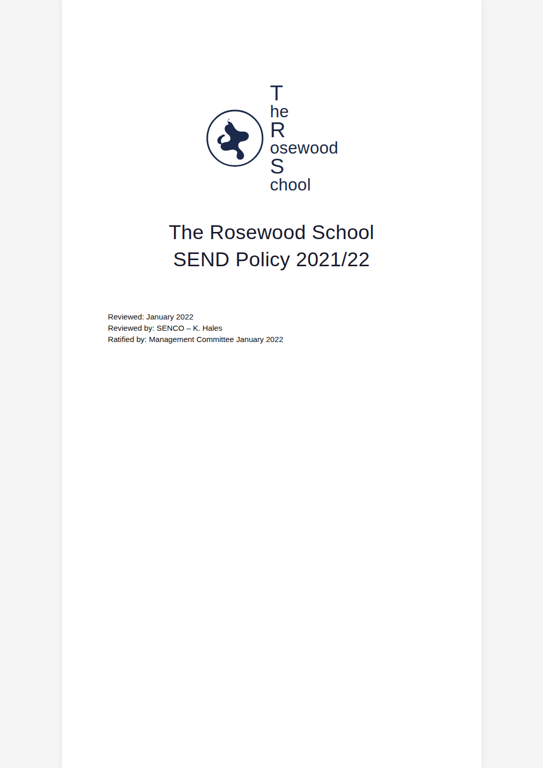The Rosewood School
The Rosewood School SEND Policy 2021/22
Reviewed: January 2022
Reviewed by: SENCO – K. Hales
Ratified by: Management Committee January 2022